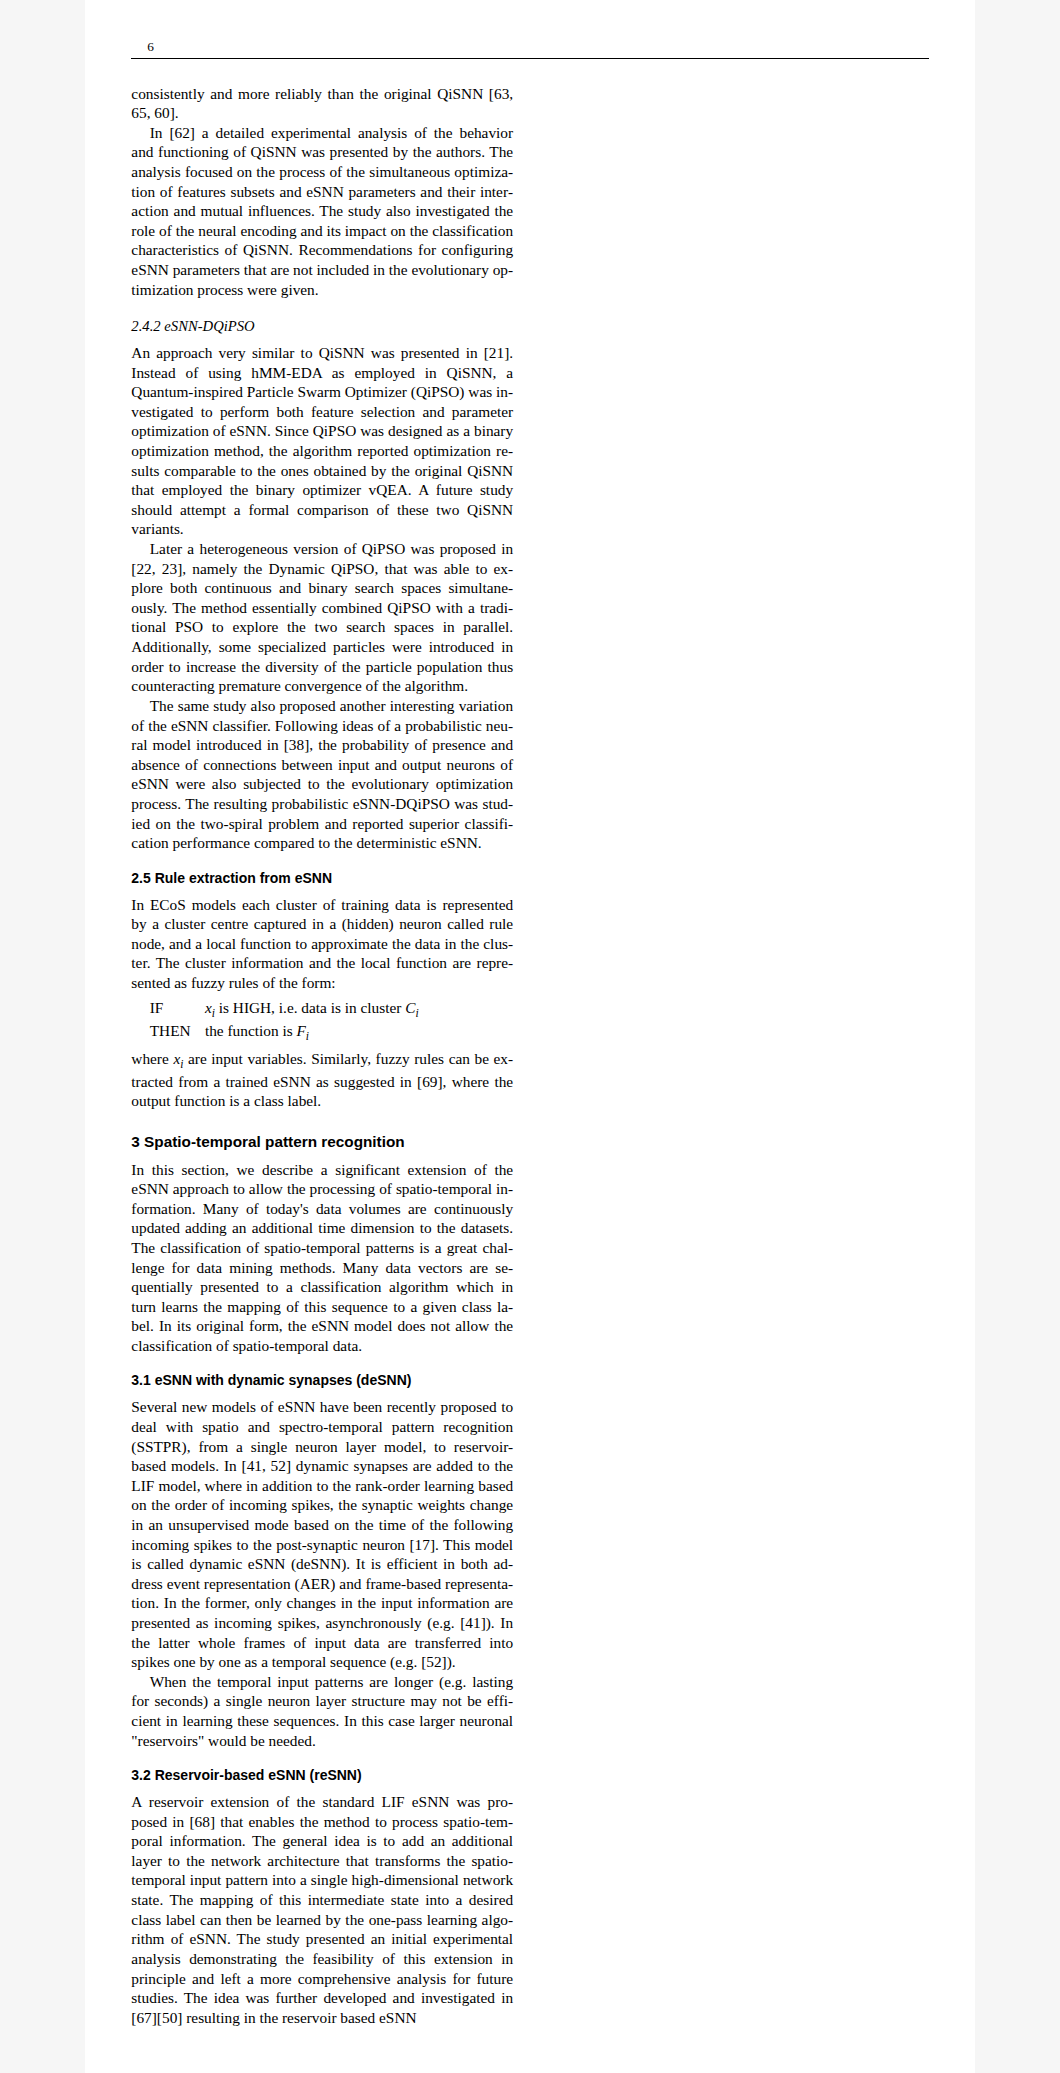6
consistently and more reliably than the original QiSNN [63, 65, 60].
In [62] a detailed experimental analysis of the behavior and functioning of QiSNN was presented by the authors. The analysis focused on the process of the simultaneous optimization of features subsets and eSNN parameters and their interaction and mutual influences. The study also investigated the role of the neural encoding and its impact on the classification characteristics of QiSNN. Recommendations for configuring eSNN parameters that are not included in the evolutionary optimization process were given.
2.4.2 eSNN-DQiPSO
An approach very similar to QiSNN was presented in [21]. Instead of using hMM-EDA as employed in QiSNN, a Quantum-inspired Particle Swarm Optimizer (QiPSO) was investigated to perform both feature selection and parameter optimization of eSNN. Since QiPSO was designed as a binary optimization method, the algorithm reported optimization results comparable to the ones obtained by the original QiSNN that employed the binary optimizer vQEA. A future study should attempt a formal comparison of these two QiSNN variants.
Later a heterogeneous version of QiPSO was proposed in [22, 23], namely the Dynamic QiPSO, that was able to explore both continuous and binary search spaces simultaneously. The method essentially combined QiPSO with a traditional PSO to explore the two search spaces in parallel. Additionally, some specialized particles were introduced in order to increase the diversity of the particle population thus counteracting premature convergence of the algorithm.
The same study also proposed another interesting variation of the eSNN classifier. Following ideas of a probabilistic neural model introduced in [38], the probability of presence and absence of connections between input and output neurons of eSNN were also subjected to the evolutionary optimization process. The resulting probabilistic eSNN-DQiPSO was studied on the two-spiral problem and reported superior classification performance compared to the deterministic eSNN.
2.5 Rule extraction from eSNN
In ECoS models each cluster of training data is represented by a cluster centre captured in a (hidden) neuron called rule node, and a local function to approximate the data in the cluster. The cluster information and the local function are represented as fuzzy rules of the form:
IF xi is HIGH, i.e. data is in cluster Ci
THEN the function is Fi
where xi are input variables. Similarly, fuzzy rules can be extracted from a trained eSNN as suggested in [69], where the output function is a class label.
3 Spatio-temporal pattern recognition
In this section, we describe a significant extension of the eSNN approach to allow the processing of spatio-temporal information. Many of today's data volumes are continuously updated adding an additional time dimension to the datasets. The classification of spatio-temporal patterns is a great challenge for data mining methods. Many data vectors are sequentially presented to a classification algorithm which in turn learns the mapping of this sequence to a given class label. In its original form, the eSNN model does not allow the classification of spatio-temporal data.
3.1 eSNN with dynamic synapses (deSNN)
Several new models of eSNN have been recently proposed to deal with spatio and spectro-temporal pattern recognition (SSTPR), from a single neuron layer model, to reservoir-based models. In [41, 52] dynamic synapses are added to the LIF model, where in addition to the rank-order learning based on the order of incoming spikes, the synaptic weights change in an unsupervised mode based on the time of the following incoming spikes to the post-synaptic neuron [17]. This model is called dynamic eSNN (deSNN). It is efficient in both address event representation (AER) and frame-based representation. In the former, only changes in the input information are presented as incoming spikes, asynchronously (e.g. [41]). In the latter whole frames of input data are transferred into spikes one by one as a temporal sequence (e.g. [52]).
When the temporal input patterns are longer (e.g. lasting for seconds) a single neuron layer structure may not be efficient in learning these sequences. In this case larger neuronal "reservoirs" would be needed.
3.2 Reservoir-based eSNN (reSNN)
A reservoir extension of the standard LIF eSNN was proposed in [68] that enables the method to process spatio-temporal information. The general idea is to add an additional layer to the network architecture that transforms the spatio-temporal input pattern into a single high-dimensional network state. The mapping of this intermediate state into a desired class label can then be learned by the one-pass learning algorithm of eSNN. The study presented an initial experimental analysis demonstrating the feasibility of this extension in principle and left a more comprehensive analysis for future studies. The idea was further developed and investigated in [67][50] resulting in the reservoir based eSNN